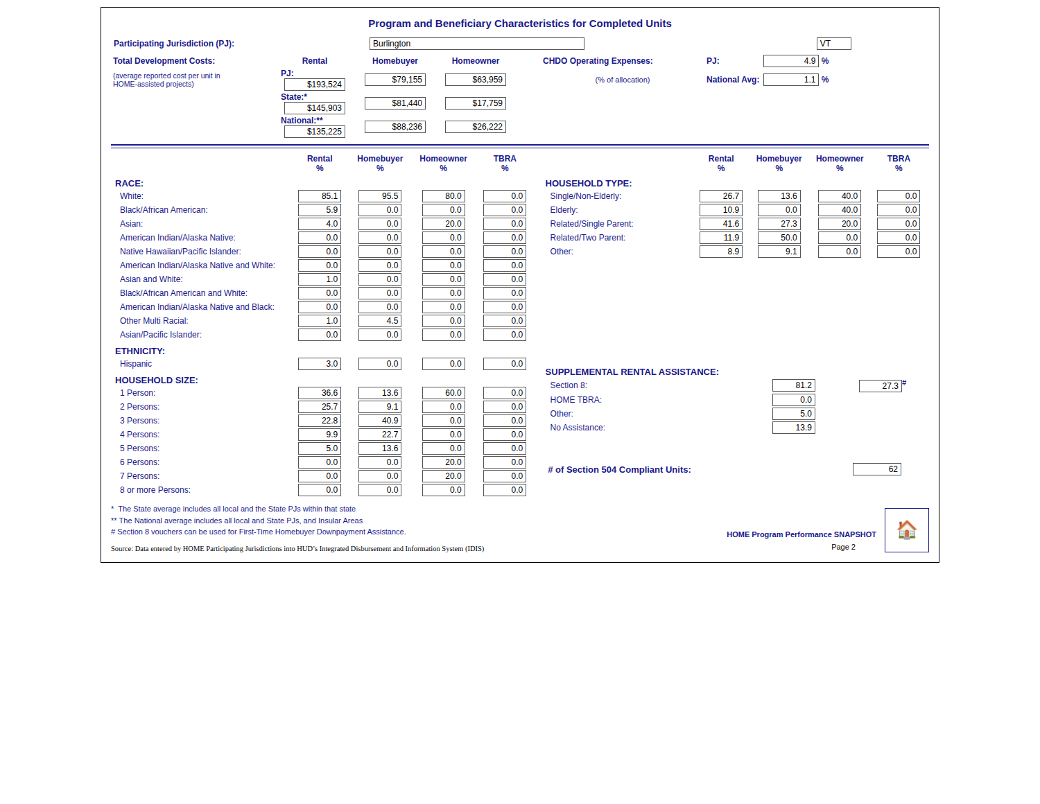Program and Beneficiary Characteristics for Completed Units
| Participating Jurisdiction (PJ): | Burlington | VT | | | |
| Total Development Costs: | Rental | Homebuyer | Homeowner | | CHDO Operating Expenses: | PJ: | 4.9 % |
| (average reported cost per unit in HOME-assisted projects) | PJ: $193,524 | $79,155 | $63,959 | | (% of allocation) | National Avg: | 1.1 % |
| | State:* $145,903 | $81,440 | $17,759 | |
| | National:** $135,225 | $88,236 | $26,222 | |
| / / Rental % / Homebuyer % / Homeowner % / TBRA % / / RACE: / / / / / / White: / 85.1 / 95.5 / 80.0 / 0.0 / / Black/African American: / 5.9 / 0.0 / 0.0 / 0.0 / / Asian: / 4.0 / 0.0 / 20.0 / 0.0 / / American Indian/Alaska Native: / 0.0 / 0.0 / 0.0 / 0.0 / / Native Hawaiian/Pacific Islander: / 0.0 / 0.0 / 0.0 / 0.0 / / American Indian/Alaska Native and White: / 0.0 / 0.0 / 0.0 / 0.0 / / Asian and White: / 1.0 / 0.0 / 0.0 / 0.0 / / Black/African American and White: / 0.0 / 0.0 / 0.0 / 0.0 / / American Indian/Alaska Native and Black: / 0.0 / 0.0 / 0.0 / 0.0 / / Other Multi Racial: / 1.0 / 4.5 / 0.0 / 0.0 / / Asian/Pacific Islander: / 0.0 / 0.0 / 0.0 / 0.0 / / ETHNICITY: / / / / / / Hispanic / 3.0 / 0.0 / 0.0 / 0.0 / / HOUSEHOLD SIZE: / / / / / / 1 Person: / 36.6 / 13.6 / 60.0 / 0.0 / / 2 Persons: / 25.7 / 9.1 / 0.0 / 0.0 / / 3 Persons: / 22.8 / 40.9 / 0.0 / 0.0 / / 4 Persons: / 9.9 / 22.7 / 0.0 / 0.0 / / 5 Persons: / 5.0 / 13.6 / 0.0 / 0.0 / / 6 Persons: / 0.0 / 0.0 / 20.0 / 0.0 / / 7 Persons: / 0.0 / 0.0 / 20.0 / 0.0 / / 8 or more Persons: / 0.0 / 0.0 / 0.0 / 0.0 / | / / Rental % / Homebuyer % / Homeowner % / TBRA % / / HOUSEHOLD TYPE: / / / / / / Single/Non-Elderly: / 26.7 / 13.6 / 40.0 / 0.0 / / Elderly: / 10.9 / 0.0 / 40.0 / 0.0 / / Related/Single Parent: / 41.6 / 27.3 / 20.0 / 0.0 / / Related/Two Parent: / 11.9 / 50.0 / 0.0 / 0.0 / / Other: / 8.9 / 9.1 / 0.0 / 0.0 / / SUPPLEMENTAL RENTAL ASSISTANCE: / / Section 8: / 81.2 / 27.3 # / / HOME TBRA: / 0.0 / / / Other: / 5.0 / / / No Assistance: / 13.9 / / / # of Section 504 Compliant Units: / 62 / |
* The State average includes all local and the State PJs within that state
** The National average includes all local and State PJs, and Insular Areas
# Section 8 vouchers can be used for First-Time Homebuyer Downpayment Assistance.
Source: Data entered by HOME Participating Jurisdictions into HUD’s Integrated Disbursement and Information System (IDIS)
HOME Program Performance SNAPSHOT
Page 2
🏠